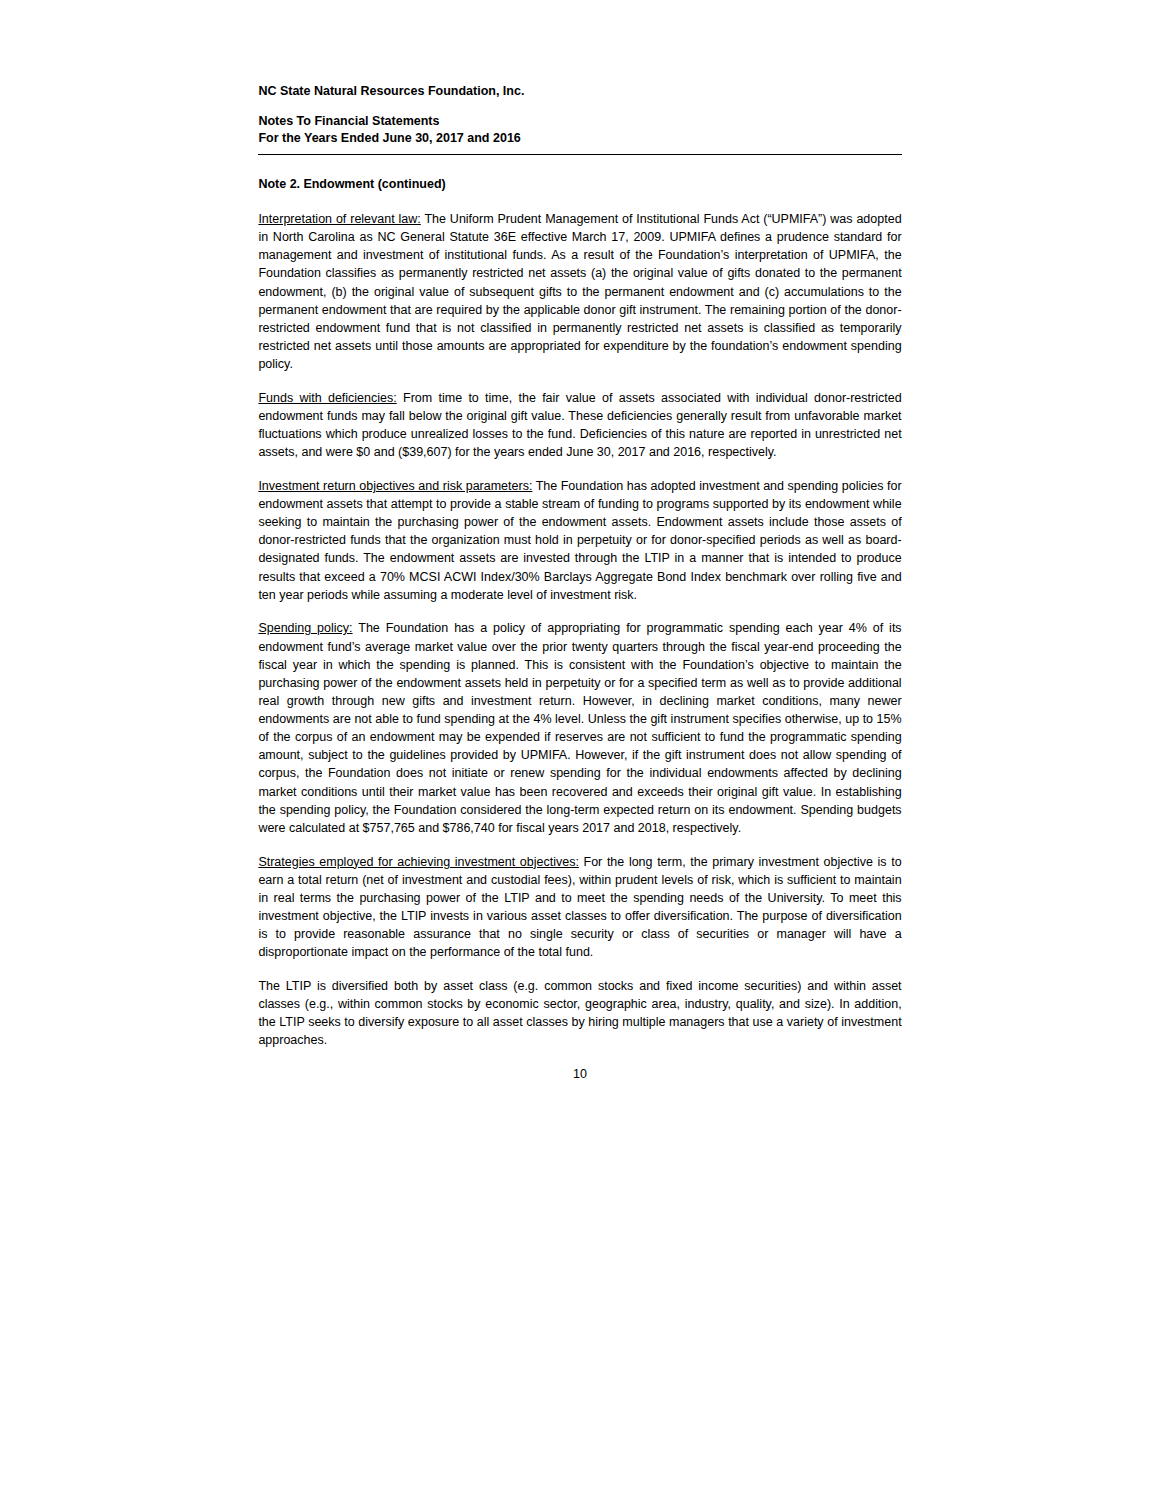NC State Natural Resources Foundation, Inc.
Notes To Financial Statements
For the Years Ended June 30, 2017 and 2016
Note 2. Endowment (continued)
Interpretation of relevant law: The Uniform Prudent Management of Institutional Funds Act (“UPMIFA”) was adopted in North Carolina as NC General Statute 36E effective March 17, 2009. UPMIFA defines a prudence standard for management and investment of institutional funds. As a result of the Foundation’s interpretation of UPMIFA, the Foundation classifies as permanently restricted net assets (a) the original value of gifts donated to the permanent endowment, (b) the original value of subsequent gifts to the permanent endowment and (c) accumulations to the permanent endowment that are required by the applicable donor gift instrument. The remaining portion of the donor-restricted endowment fund that is not classified in permanently restricted net assets is classified as temporarily restricted net assets until those amounts are appropriated for expenditure by the foundation’s endowment spending policy.
Funds with deficiencies: From time to time, the fair value of assets associated with individual donor-restricted endowment funds may fall below the original gift value. These deficiencies generally result from unfavorable market fluctuations which produce unrealized losses to the fund. Deficiencies of this nature are reported in unrestricted net assets, and were $0 and ($39,607) for the years ended June 30, 2017 and 2016, respectively.
Investment return objectives and risk parameters: The Foundation has adopted investment and spending policies for endowment assets that attempt to provide a stable stream of funding to programs supported by its endowment while seeking to maintain the purchasing power of the endowment assets. Endowment assets include those assets of donor-restricted funds that the organization must hold in perpetuity or for donor-specified periods as well as board-designated funds. The endowment assets are invested through the LTIP in a manner that is intended to produce results that exceed a 70% MCSI ACWI Index/30% Barclays Aggregate Bond Index benchmark over rolling five and ten year periods while assuming a moderate level of investment risk.
Spending policy: The Foundation has a policy of appropriating for programmatic spending each year 4% of its endowment fund’s average market value over the prior twenty quarters through the fiscal year-end proceeding the fiscal year in which the spending is planned. This is consistent with the Foundation’s objective to maintain the purchasing power of the endowment assets held in perpetuity or for a specified term as well as to provide additional real growth through new gifts and investment return. However, in declining market conditions, many newer endowments are not able to fund spending at the 4% level. Unless the gift instrument specifies otherwise, up to 15% of the corpus of an endowment may be expended if reserves are not sufficient to fund the programmatic spending amount, subject to the guidelines provided by UPMIFA. However, if the gift instrument does not allow spending of corpus, the Foundation does not initiate or renew spending for the individual endowments affected by declining market conditions until their market value has been recovered and exceeds their original gift value. In establishing the spending policy, the Foundation considered the long-term expected return on its endowment. Spending budgets were calculated at $757,765 and $786,740 for fiscal years 2017 and 2018, respectively.
Strategies employed for achieving investment objectives: For the long term, the primary investment objective is to earn a total return (net of investment and custodial fees), within prudent levels of risk, which is sufficient to maintain in real terms the purchasing power of the LTIP and to meet the spending needs of the University. To meet this investment objective, the LTIP invests in various asset classes to offer diversification. The purpose of diversification is to provide reasonable assurance that no single security or class of securities or manager will have a disproportionate impact on the performance of the total fund.
The LTIP is diversified both by asset class (e.g. common stocks and fixed income securities) and within asset classes (e.g., within common stocks by economic sector, geographic area, industry, quality, and size). In addition, the LTIP seeks to diversify exposure to all asset classes by hiring multiple managers that use a variety of investment approaches.
10